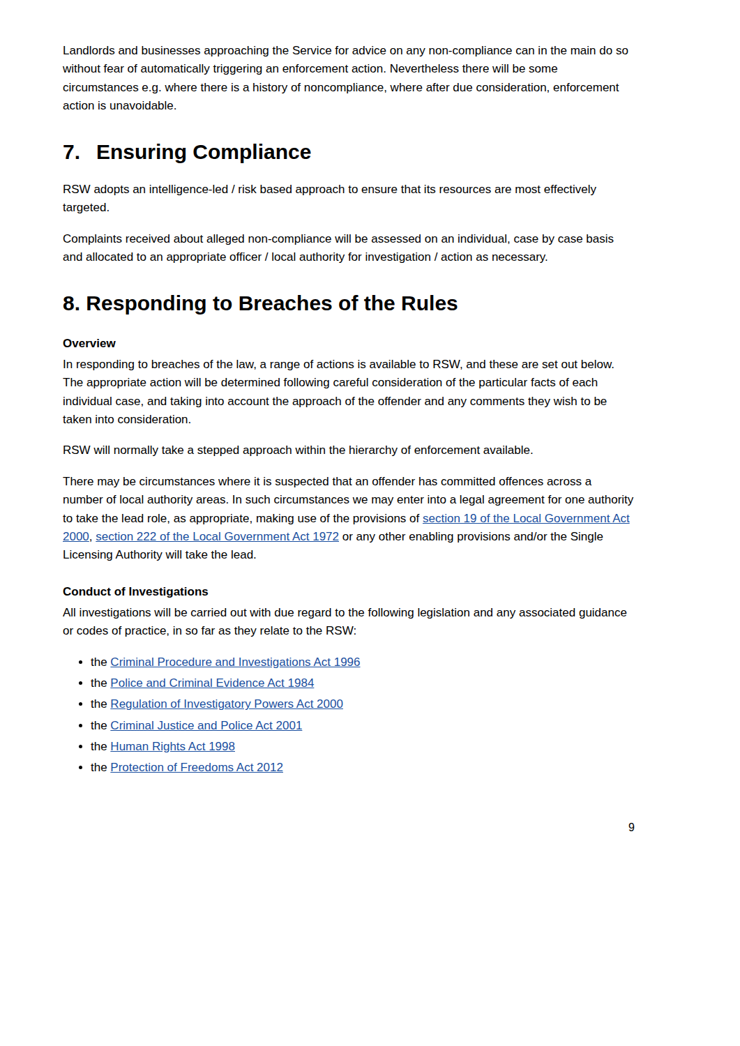Landlords and businesses approaching the Service for advice on any non-compliance can in the main do so without fear of automatically triggering an enforcement action. Nevertheless there will be some circumstances e.g. where there is a history of noncompliance, where after due consideration, enforcement action is unavoidable.
7. Ensuring Compliance
RSW adopts an intelligence-led / risk based approach to ensure that its resources are most effectively targeted.
Complaints received about alleged non-compliance will be assessed on an individual, case by case basis and allocated to an appropriate officer / local authority for investigation / action as necessary.
8. Responding to Breaches of the Rules
Overview
In responding to breaches of the law, a range of actions is available to RSW, and these are set out below. The appropriate action will be determined following careful consideration of the particular facts of each individual case, and taking into account the approach of the offender and any comments they wish to be taken into consideration.
RSW will normally take a stepped approach within the hierarchy of enforcement available.
There may be circumstances where it is suspected that an offender has committed offences across a number of local authority areas. In such circumstances we may enter into a legal agreement for one authority to take the lead role, as appropriate, making use of the provisions of section 19 of the Local Government Act 2000, section 222 of the Local Government Act 1972 or any other enabling provisions and/or the Single Licensing Authority will take the lead.
Conduct of Investigations
All investigations will be carried out with due regard to the following legislation and any associated guidance or codes of practice, in so far as they relate to the RSW:
the Criminal Procedure and Investigations Act 1996
the Police and Criminal Evidence Act 1984
the Regulation of Investigatory Powers Act 2000
the Criminal Justice and Police Act 2001
the Human Rights Act 1998
the Protection of Freedoms Act 2012
9